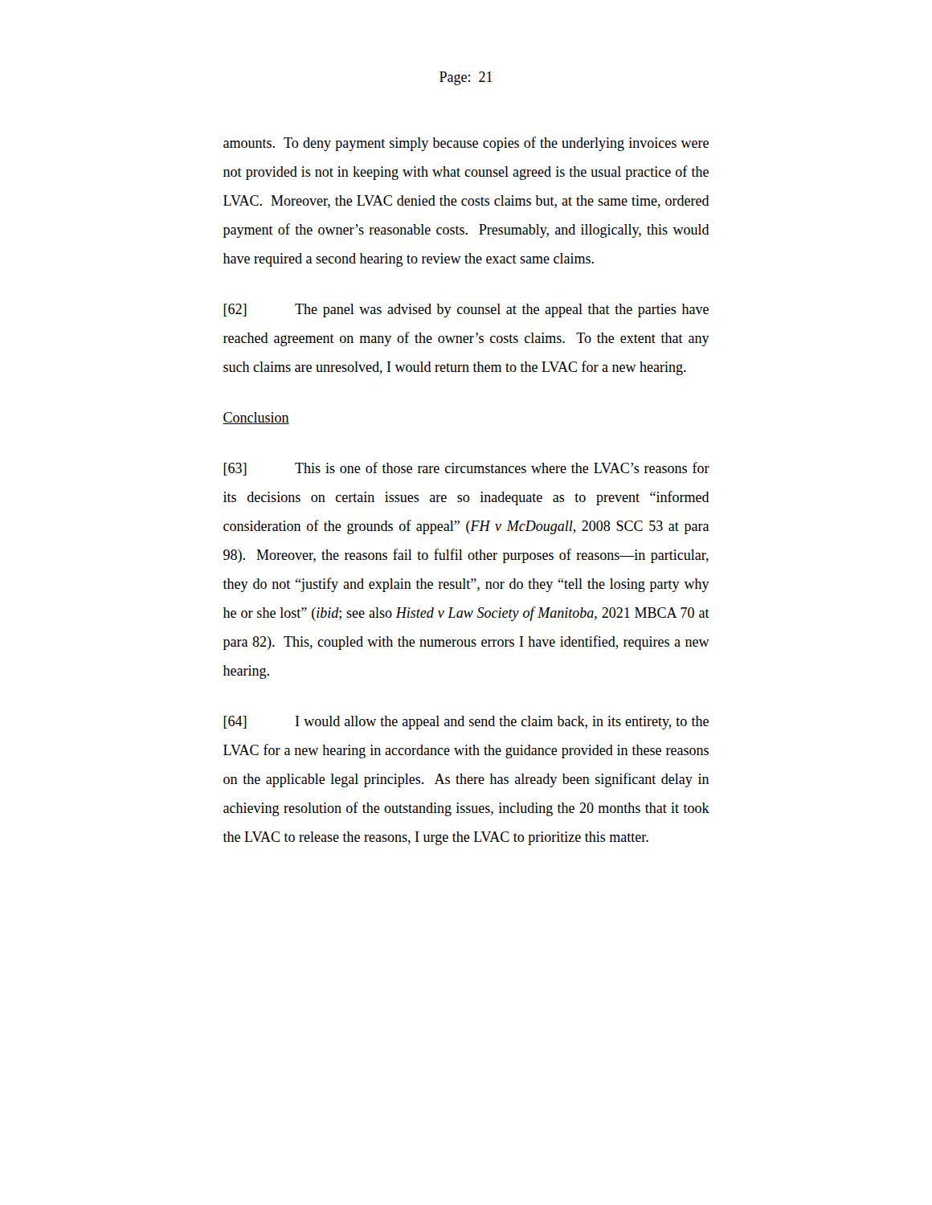Page: 21
amounts. To deny payment simply because copies of the underlying invoices were not provided is not in keeping with what counsel agreed is the usual practice of the LVAC. Moreover, the LVAC denied the costs claims but, at the same time, ordered payment of the owner’s reasonable costs. Presumably, and illogically, this would have required a second hearing to review the exact same claims.
[62] The panel was advised by counsel at the appeal that the parties have reached agreement on many of the owner’s costs claims. To the extent that any such claims are unresolved, I would return them to the LVAC for a new hearing.
Conclusion
[63] This is one of those rare circumstances where the LVAC’s reasons for its decisions on certain issues are so inadequate as to prevent “informed consideration of the grounds of appeal” (FH v McDougall, 2008 SCC 53 at para 98). Moreover, the reasons fail to fulfil other purposes of reasons—in particular, they do not “justify and explain the result”, nor do they “tell the losing party why he or she lost” (ibid; see also Histed v Law Society of Manitoba, 2021 MBCA 70 at para 82). This, coupled with the numerous errors I have identified, requires a new hearing.
[64] I would allow the appeal and send the claim back, in its entirety, to the LVAC for a new hearing in accordance with the guidance provided in these reasons on the applicable legal principles. As there has already been significant delay in achieving resolution of the outstanding issues, including the 20 months that it took the LVAC to release the reasons, I urge the LVAC to prioritize this matter.